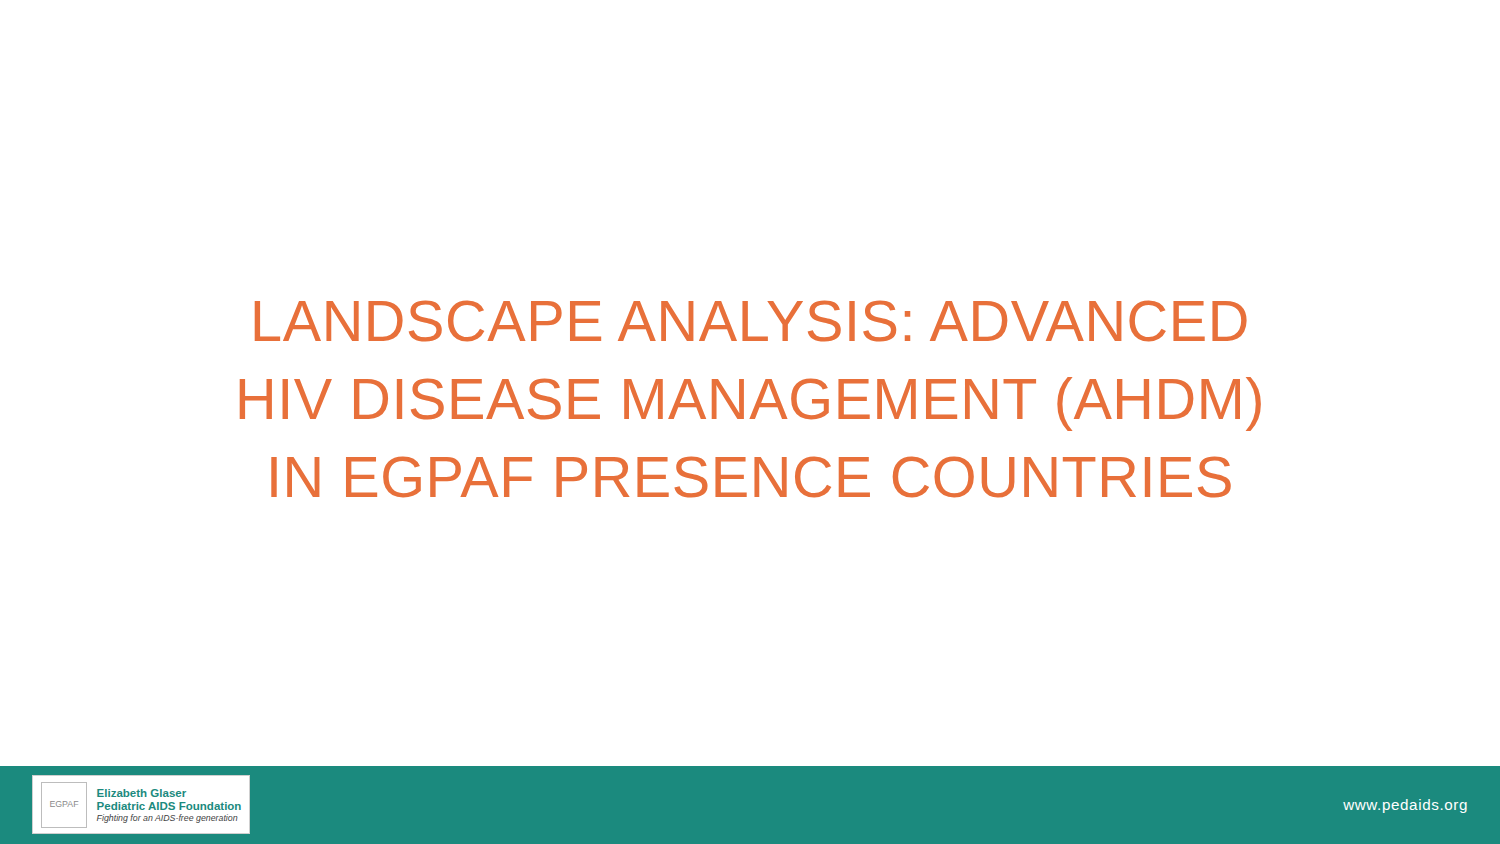Landscape Analysis: Advanced HIV Disease Management (AHDM) in EGPAF Presence Countries
EGPAF
Elizabeth Glaser Pediatric AIDS Foundation Fighting for an AIDS-free generation
www.pedaids.org